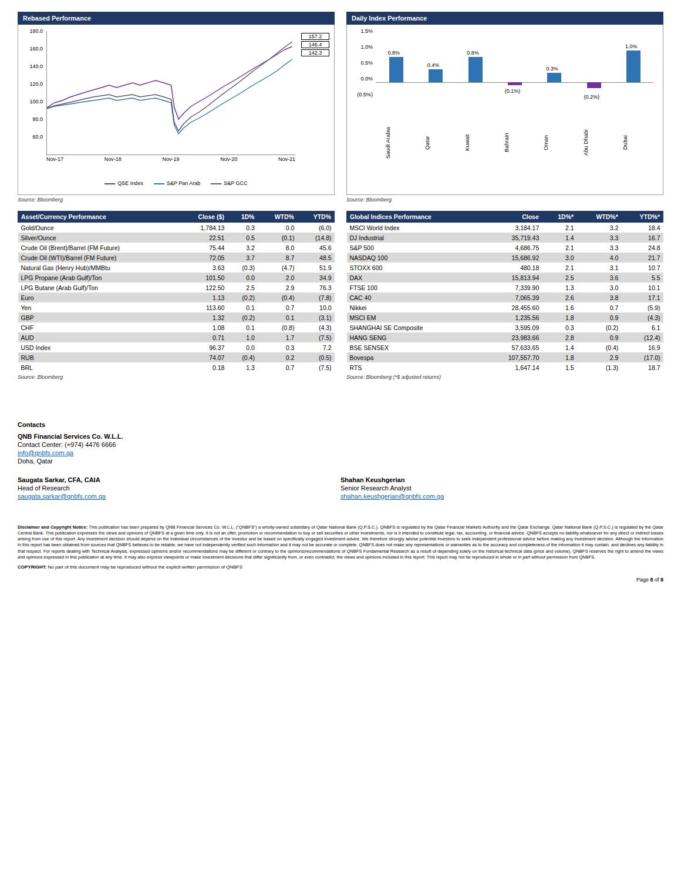Rebased Performance
180.0
160.0
140.0
120.0
100.0
80.0
60.0
157.2
146.4
142.3
Nov-17 Nov-18 Nov-19 Nov-20 Nov-21
QSE Index S&P Pan Arab S&P GCC
Source: Bloomberg
Daily Index Performance
1.5%
1.0%
0.5%
0.0%
(0.5%)
0.8%
0.4%
0.8%
(0.1%)
0.3%
(0.2%)
1.0%
Saudi Arabia
Qatar
Kuwait
Bahrain
Oman
Abu Dhabi
Dubai
Source: Bloomberg
| Asset/Currency Performance | Close ($) | 1D% | WTD% | YTD% |
| --- | --- | --- | --- | --- |
| Gold/Ounce | 1,784.13 | 0.3 | 0.0 | (6.0) |
| Silver/Ounce | 22.51 | 0.5 | (0.1) | (14.8) |
| Crude Oil (Brent)/Barrel (FM Future) | 75.44 | 3.2 | 8.0 | 45.6 |
| Crude Oil (WTI)/Barrel (FM Future) | 72.05 | 3.7 | 8.7 | 48.5 |
| Natural Gas (Henry Hub)/MMBtu | 3.63 | (0.3) | (4.7) | 51.9 |
| LPG Propane (Arab Gulf)/Ton | 101.50 | 0.0 | 2.0 | 34.9 |
| LPG Butane (Arab Gulf)/Ton | 122.50 | 2.5 | 2.9 | 76.3 |
| Euro | 1.13 | (0.2) | (0.4) | (7.8) |
| Yen | 113.60 | 0.1 | 0.7 | 10.0 |
| GBP | 1.32 | (0.2) | 0.1 | (3.1) |
| CHF | 1.08 | 0.1 | (0.8) | (4.3) |
| AUD | 0.71 | 1.0 | 1.7 | (7.5) |
| USD Index | 96.37 | 0.0 | 0.3 | 7.2 |
| RUB | 74.07 | (0.4) | 0.2 | (0.5) |
| BRL | 0.18 | 1.3 | 0.7 | (7.5) |
Source: Bloomberg
| Global Indices Performance | Close | 1D%* | WTD%* | YTD%* |
| --- | --- | --- | --- | --- |
| MSCI World Index | 3,184.17 | 2.1 | 3.2 | 18.4 |
| DJ Industrial | 35,719.43 | 1.4 | 3.3 | 16.7 |
| S&P 500 | 4,686.75 | 2.1 | 3.3 | 24.8 |
| NASDAQ 100 | 15,686.92 | 3.0 | 4.0 | 21.7 |
| STOXX 600 | 480.18 | 2.1 | 3.1 | 10.7 |
| DAX | 15,813.94 | 2.5 | 3.6 | 5.5 |
| FTSE 100 | 7,339.90 | 1.3 | 3.0 | 10.1 |
| CAC 40 | 7,065.39 | 2.6 | 3.8 | 17.1 |
| Nikkei | 28,455.60 | 1.6 | 0.7 | (5.9) |
| MSCI EM | 1,235.56 | 1.8 | 0.9 | (4.3) |
| SHANGHAI SE Composite | 3,595.09 | 0.3 | (0.2) | 6.1 |
| HANG SENG | 23,983.66 | 2.8 | 0.9 | (12.4) |
| BSE SENSEX | 57,633.65 | 1.4 | (0.4) | 16.9 |
| Bovespa | 107,557.70 | 1.8 | 2.9 | (17.0) |
| RTS | 1,647.14 | 1.5 | (1.3) | 18.7 |
Source: Bloomberg (*$ adjusted returns)
Contacts
QNB Financial Services Co. W.L.L.
Contact Center: (+974) 4476 6666
info@qnbfs.com.qa
Doha, Qatar
Saugata Sarkar, CFA, CAIA
Head of Research
saugata.sarkar@qnbfs.com.qa
Shahan Keushgerian
Senior Research Analyst
shahan.keushgerian@qnbfs.com.qa
Disclaimer and Copyright Notice: This publication has been prepared by QNB Financial Services Co. W.L.L. (“QNBFS”) a wholly-owned subsidiary of Qatar National Bank (Q.P.S.C.). QNBFS is regulated by the Qatar Financial Markets Authority and the Qatar Exchange. Qatar National Bank (Q.P.S.C.) is regulated by the Qatar Central Bank. This publication expresses the views and opinions of QNBFS at a given time only. It is not an offer, promotion or recommendation to buy or sell securities or other investments, nor is it intended to constitute legal, tax, accounting, or financial advice. QNBFS accepts no liability whatsoever for any direct or indirect losses arising from use of this report. Any investment decision should depend on the individual circumstances of the investor and be based on specifically engaged investment advice. We therefore strongly advise potential investors to seek independent professional advice before making any investment decision. Although the information in this report has been obtained from sources that QNBFS believes to be reliable, we have not independently verified such information and it may not be accurate or complete. QNBFS does not make any representations or warranties as to the accuracy and completeness of the information it may contain, and declines any liability in that respect. For reports dealing with Technical Analysis, expressed opinions and/or recommendations may be different or contrary to the opinions/recommendations of QNBFS Fundamental Research as a result of depending solely on the historical technical data (price and volume). QNBFS reserves the right to amend the views and opinions expressed in this publication at any time. It may also express viewpoints or make investment decisions that differ significantly from, or even contradict, the views and opinions included in this report. This report may not be reproduced in whole or in part without permission from QNBFS.
COPYRIGHT: No part of this document may be reproduced without the explicit written permission of QNBFS
Page 8 of 8